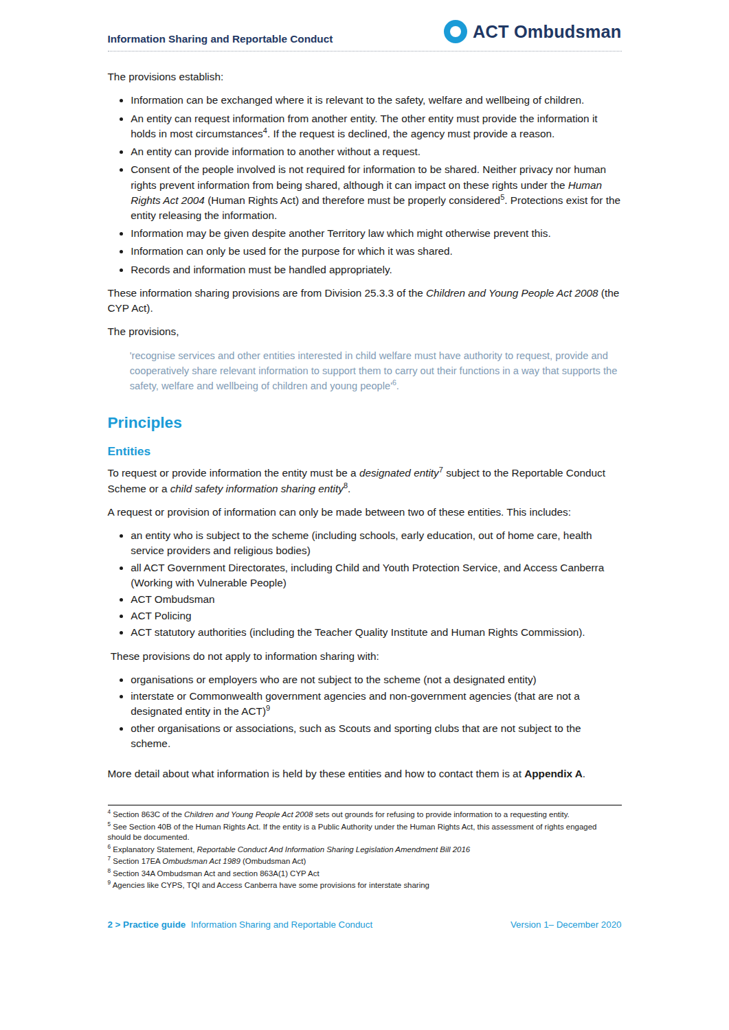Information Sharing and Reportable Conduct
ACT Ombudsman
The provisions establish:
Information can be exchanged where it is relevant to the safety, welfare and wellbeing of children.
An entity can request information from another entity. The other entity must provide the information it holds in most circumstances4. If the request is declined, the agency must provide a reason.
An entity can provide information to another without a request.
Consent of the people involved is not required for information to be shared. Neither privacy nor human rights prevent information from being shared, although it can impact on these rights under the Human Rights Act 2004 (Human Rights Act) and therefore must be properly considered5. Protections exist for the entity releasing the information.
Information may be given despite another Territory law which might otherwise prevent this.
Information can only be used for the purpose for which it was shared.
Records and information must be handled appropriately.
These information sharing provisions are from Division 25.3.3 of the Children and Young People Act 2008 (the CYP Act).
The provisions,
'recognise services and other entities interested in child welfare must have authority to request, provide and cooperatively share relevant information to support them to carry out their functions in a way that supports the safety, welfare and wellbeing of children and young people'6.
Principles
Entities
To request or provide information the entity must be a designated entity7 subject to the Reportable Conduct Scheme or a child safety information sharing entity8.
A request or provision of information can only be made between two of these entities. This includes:
an entity who is subject to the scheme (including schools, early education, out of home care, health service providers and religious bodies)
all ACT Government Directorates, including Child and Youth Protection Service, and Access Canberra (Working with Vulnerable People)
ACT Ombudsman
ACT Policing
ACT statutory authorities (including the Teacher Quality Institute and Human Rights Commission).
These provisions do not apply to information sharing with:
organisations or employers who are not subject to the scheme (not a designated entity)
interstate or Commonwealth government agencies and non-government agencies (that are not a designated entity in the ACT)9
other organisations or associations, such as Scouts and sporting clubs that are not subject to the scheme.
More detail about what information is held by these entities and how to contact them is at Appendix A.
4 Section 863C of the Children and Young People Act 2008 sets out grounds for refusing to provide information to a requesting entity.
5 See Section 40B of the Human Rights Act. If the entity is a Public Authority under the Human Rights Act, this assessment of rights engaged should be documented.
6 Explanatory Statement, Reportable Conduct And Information Sharing Legislation Amendment Bill 2016
7 Section 17EA Ombudsman Act 1989 (Ombudsman Act)
8 Section 34A Ombudsman Act and section 863A(1) CYP Act
9 Agencies like CYPS, TQI and Access Canberra have some provisions for interstate sharing
2 > Practice guide Information Sharing and Reportable Conduct
Version 1– December 2020